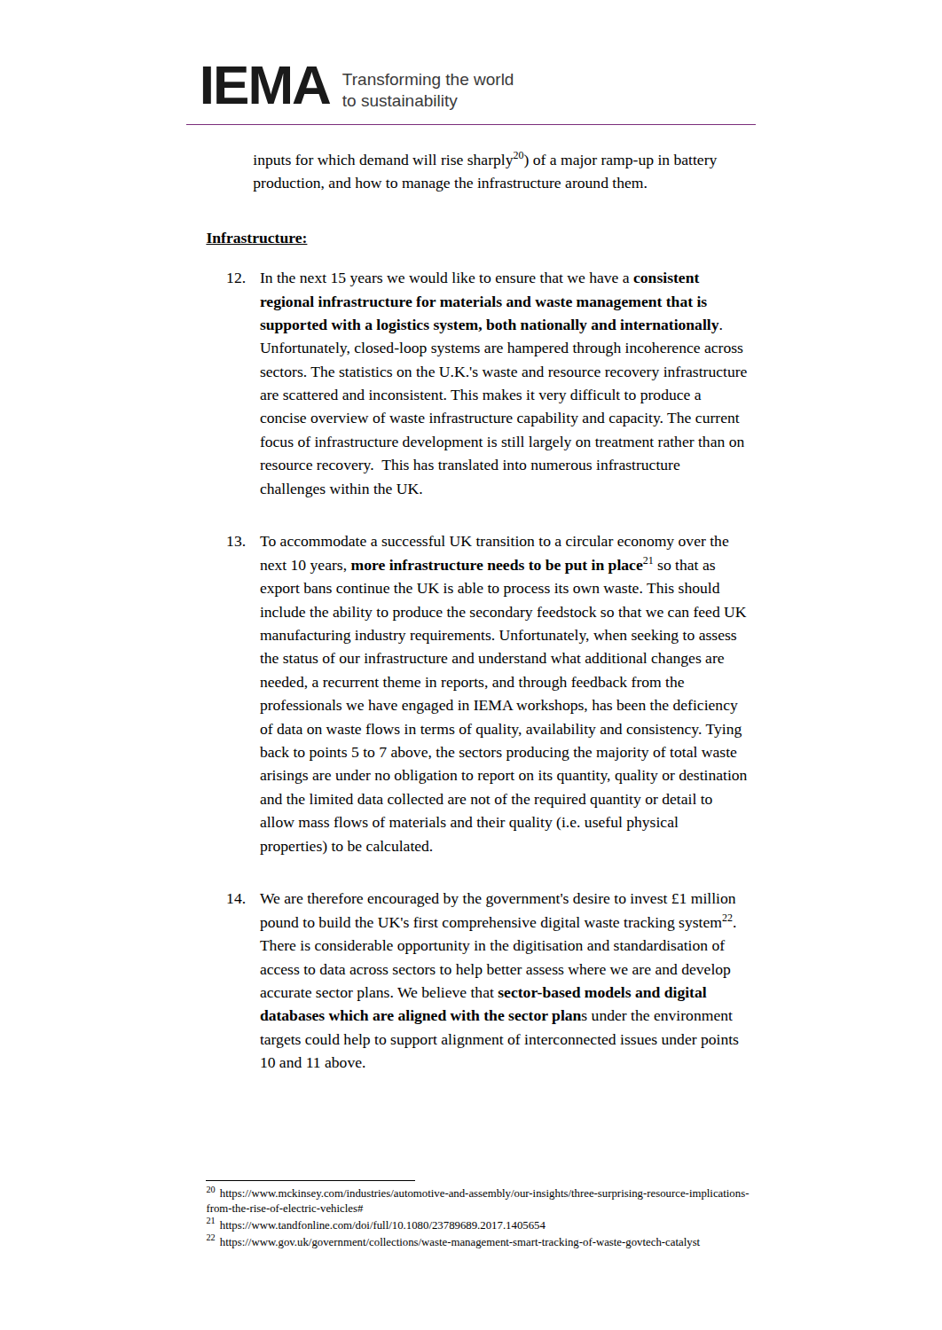IEMA
Transforming the world
to sustainability
inputs for which demand will rise sharply20) of a major ramp-up in battery production, and how to manage the infrastructure around them.
Infrastructure:
In the next 15 years we would like to ensure that we have a consistent regional infrastructure for materials and waste management that is supported with a logistics system, both nationally and internationally. Unfortunately, closed-loop systems are hampered through incoherence across sectors. The statistics on the U.K.'s waste and resource recovery infrastructure are scattered and inconsistent. This makes it very difficult to produce a concise overview of waste infrastructure capability and capacity. The current focus of infrastructure development is still largely on treatment rather than on resource recovery. This has translated into numerous infrastructure challenges within the UK.
To accommodate a successful UK transition to a circular economy over the next 10 years, more infrastructure needs to be put in place21 so that as export bans continue the UK is able to process its own waste. This should include the ability to produce the secondary feedstock so that we can feed UK manufacturing industry requirements. Unfortunately, when seeking to assess the status of our infrastructure and understand what additional changes are needed, a recurrent theme in reports, and through feedback from the professionals we have engaged in IEMA workshops, has been the deficiency of data on waste flows in terms of quality, availability and consistency. Tying back to points 5 to 7 above, the sectors producing the majority of total waste arisings are under no obligation to report on its quantity, quality or destination and the limited data collected are not of the required quantity or detail to allow mass flows of materials and their quality (i.e. useful physical properties) to be calculated.
We are therefore encouraged by the government's desire to invest £1 million pound to build the UK's first comprehensive digital waste tracking system22. There is considerable opportunity in the digitisation and standardisation of access to data across sectors to help better assess where we are and develop accurate sector plans. We believe that sector-based models and digital databases which are aligned with the sector plans under the environment targets could help to support alignment of interconnected issues under points 10 and 11 above.
20 https://www.mckinsey.com/industries/automotive-and-assembly/our-insights/three-surprising-resource-implications-from-the-rise-of-electric-vehicles#
21 https://www.tandfonline.com/doi/full/10.1080/23789689.2017.1405654
22 https://www.gov.uk/government/collections/waste-management-smart-tracking-of-waste-govtech-catalyst